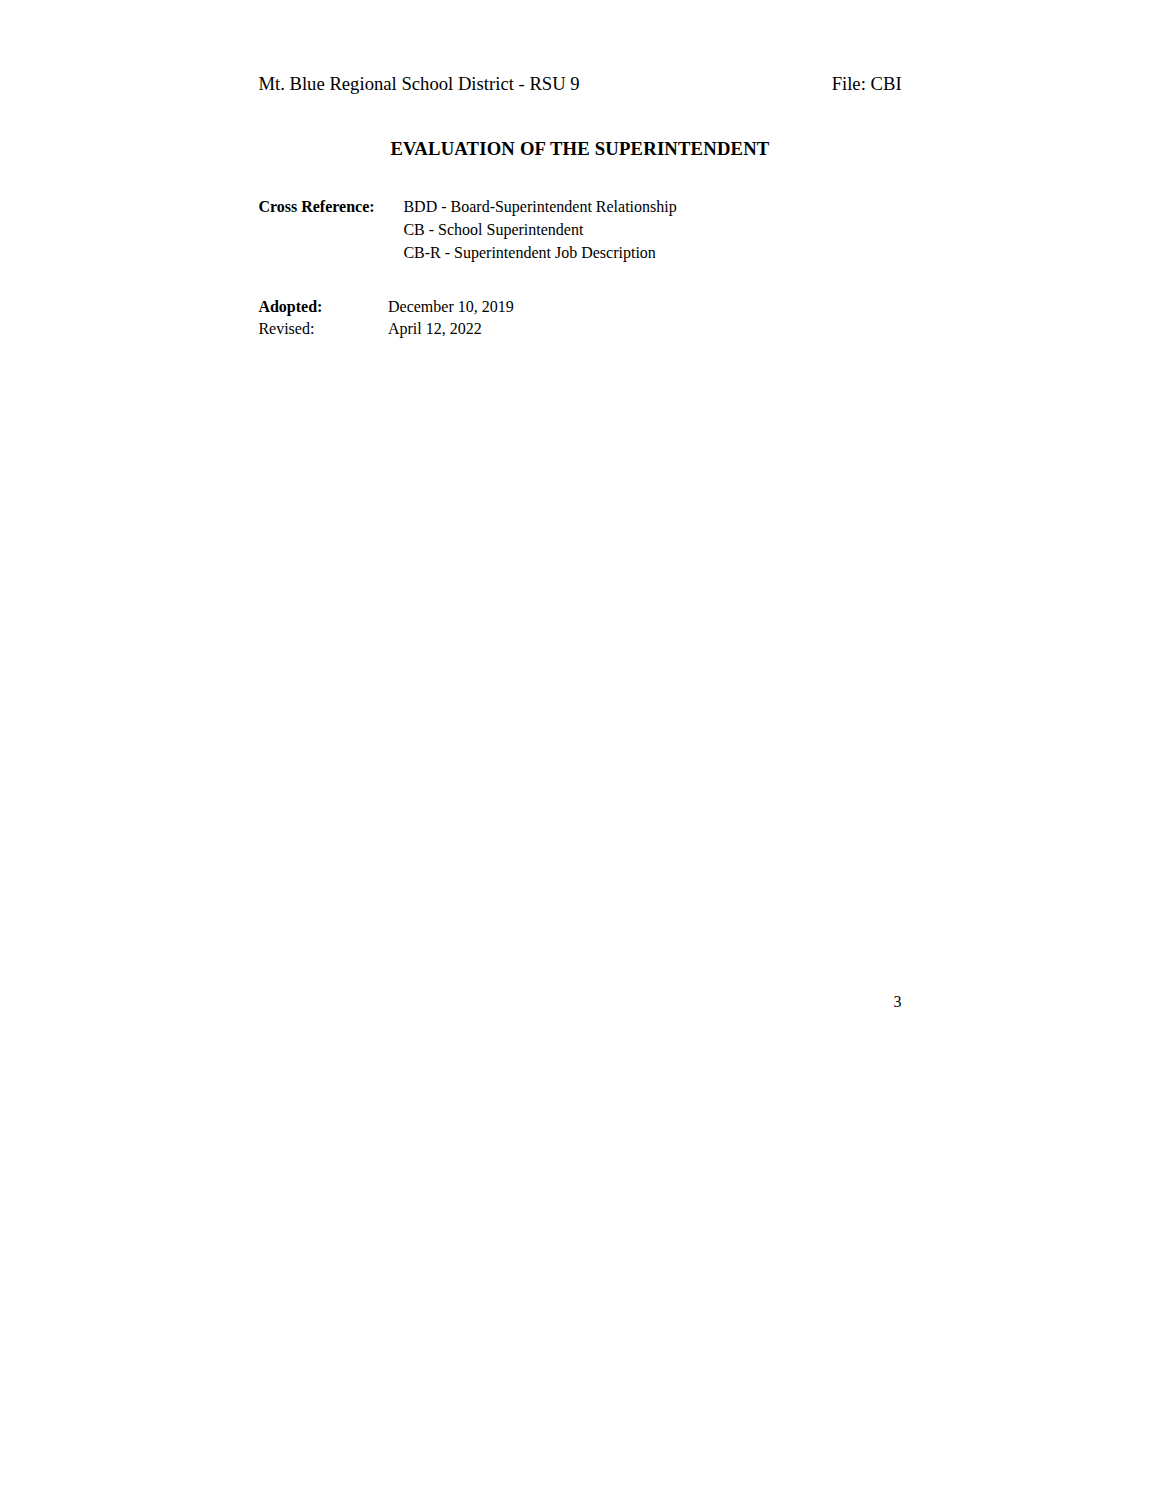Mt. Blue Regional School District - RSU 9 File: CBI
Evaluation of the Superintendent
Cross Reference:
BDD - Board-Superintendent Relationship
CB - School Superintendent
CB-R - Superintendent Job Description
Adopted:
December 10, 2019
Revised:
April 12, 2022
3